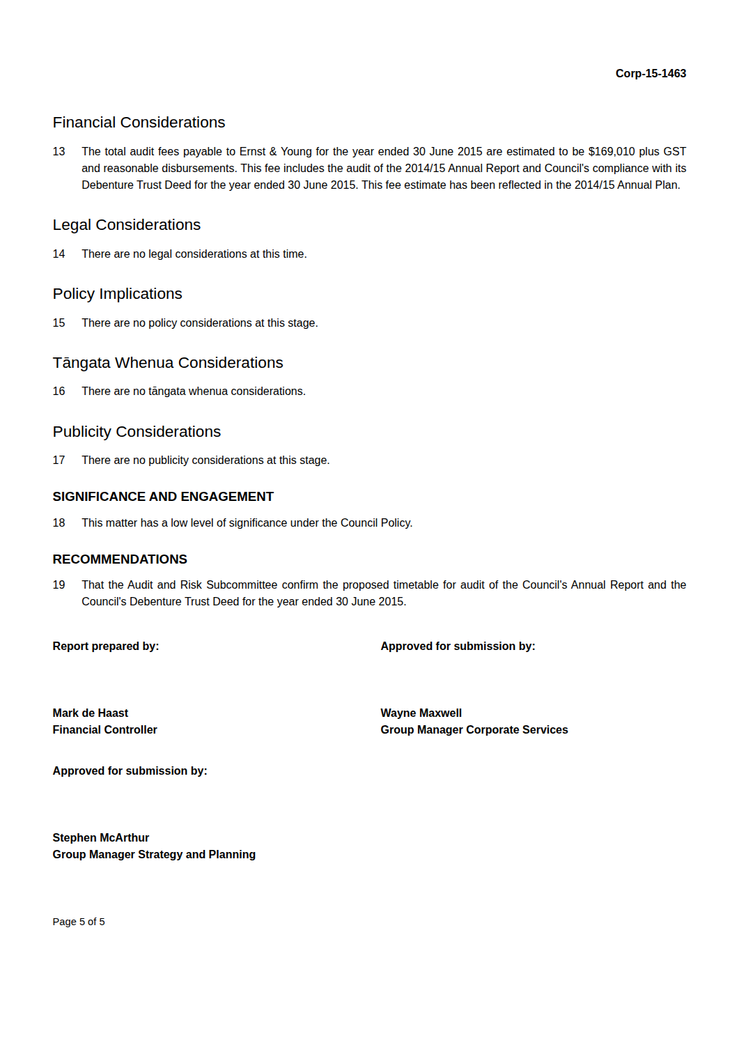Corp-15-1463
Financial Considerations
13
The total audit fees payable to Ernst & Young for the year ended 30 June 2015 are estimated to be $169,010 plus GST and reasonable disbursements. This fee includes the audit of the 2014/15 Annual Report and Council's compliance with its Debenture Trust Deed for the year ended 30 June 2015. This fee estimate has been reflected in the 2014/15 Annual Plan.
Legal Considerations
14
There are no legal considerations at this time.
Policy Implications
15
There are no policy considerations at this stage.
Tāngata Whenua Considerations
16
There are no tāngata whenua considerations.
Publicity Considerations
17
There are no publicity considerations at this stage.
Significance and Engagement
18
This matter has a low level of significance under the Council Policy.
Recommendations
19
That the Audit and Risk Subcommittee confirm the proposed timetable for audit of the Council's Annual Report and the Council's Debenture Trust Deed for the year ended 30 June 2015.
Report prepared by:
Mark de Haast
Financial Controller
Approved for submission by:
Wayne Maxwell
Group Manager Corporate Services
Approved for submission by:
Stephen McArthur
Group Manager Strategy and Planning
Page 5 of 5